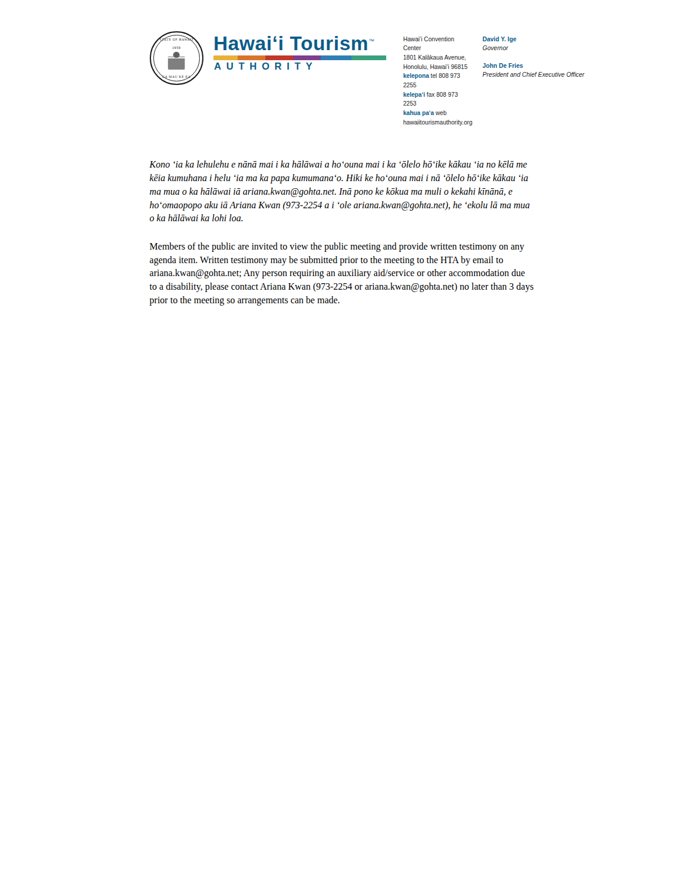State of Hawaii
1959
Ua Mau Ke Ea
Hawaiʻi Tourism™
AUTHORITY
Hawaiʻi Convention Center
1801 Kalākaua Avenue, Honolulu, Hawaiʻi 96815
kelepona tel 808 973 2255
kelepaʻi fax 808 973 2253
kahua paʻa web hawaiitourismauthority.org
David Y. Ige
Governor John De Fries
President and Chief Executive Officer
Kono ʻia ka lehulehu e nānā mai i ka hālāwai a hoʻouna mai i ka ʻōlelo hōʻike kākau ʻia no kēlā me kēia kumuhana i helu ʻia ma ka papa kumumanaʻo. Hiki ke hoʻouna mai i nā ʻōlelo hōʻike kākau ʻia ma mua o ka hālāwai iā ariana.kwan@gohta.net. Inā pono ke kōkua ma muli o kekahi kīnānā, e hoʻomaopopo aku iā Ariana Kwan (973-2254 a i ʻole ariana.kwan@gohta.net), he ʻekolu lā ma mua o ka hālāwai ka lohi loa.
Members of the public are invited to view the public meeting and provide written testimony on any agenda item. Written testimony may be submitted prior to the meeting to the HTA by email to ariana.kwan@gohta.net; Any person requiring an auxiliary aid/service or other accommodation due to a disability, please contact Ariana Kwan (973-2254 or ariana.kwan@gohta.net) no later than 3 days prior to the meeting so arrangements can be made.